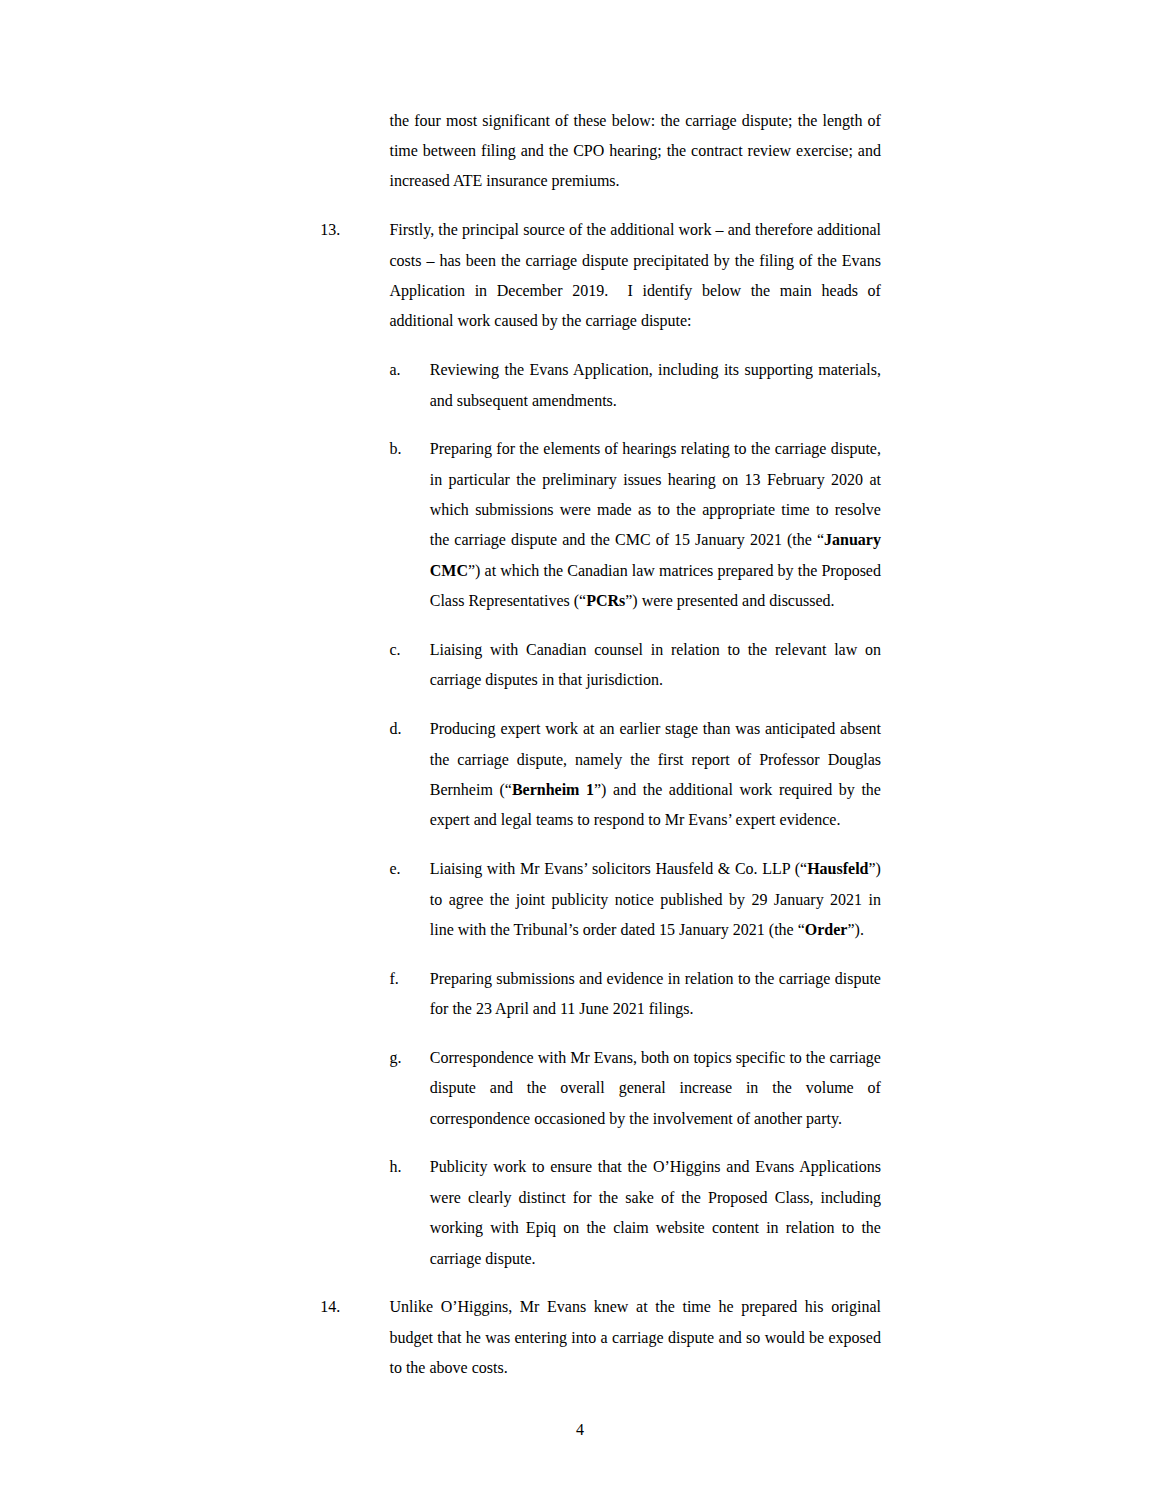the four most significant of these below: the carriage dispute; the length of time between filing and the CPO hearing; the contract review exercise; and increased ATE insurance premiums.
13. Firstly, the principal source of the additional work – and therefore additional costs – has been the carriage dispute precipitated by the filing of the Evans Application in December 2019. I identify below the main heads of additional work caused by the carriage dispute:
a. Reviewing the Evans Application, including its supporting materials, and subsequent amendments.
b. Preparing for the elements of hearings relating to the carriage dispute, in particular the preliminary issues hearing on 13 February 2020 at which submissions were made as to the appropriate time to resolve the carriage dispute and the CMC of 15 January 2021 (the “January CMC”) at which the Canadian law matrices prepared by the Proposed Class Representatives (“PCRs”) were presented and discussed.
c. Liaising with Canadian counsel in relation to the relevant law on carriage disputes in that jurisdiction.
d. Producing expert work at an earlier stage than was anticipated absent the carriage dispute, namely the first report of Professor Douglas Bernheim (“Bernheim 1”) and the additional work required by the expert and legal teams to respond to Mr Evans’ expert evidence.
e. Liaising with Mr Evans’ solicitors Hausfeld & Co. LLP (“Hausfeld”) to agree the joint publicity notice published by 29 January 2021 in line with the Tribunal’s order dated 15 January 2021 (the “Order”).
f. Preparing submissions and evidence in relation to the carriage dispute for the 23 April and 11 June 2021 filings.
g. Correspondence with Mr Evans, both on topics specific to the carriage dispute and the overall general increase in the volume of correspondence occasioned by the involvement of another party.
h. Publicity work to ensure that the O’Higgins and Evans Applications were clearly distinct for the sake of the Proposed Class, including working with Epiq on the claim website content in relation to the carriage dispute.
14. Unlike O’Higgins, Mr Evans knew at the time he prepared his original budget that he was entering into a carriage dispute and so would be exposed to the above costs.
4